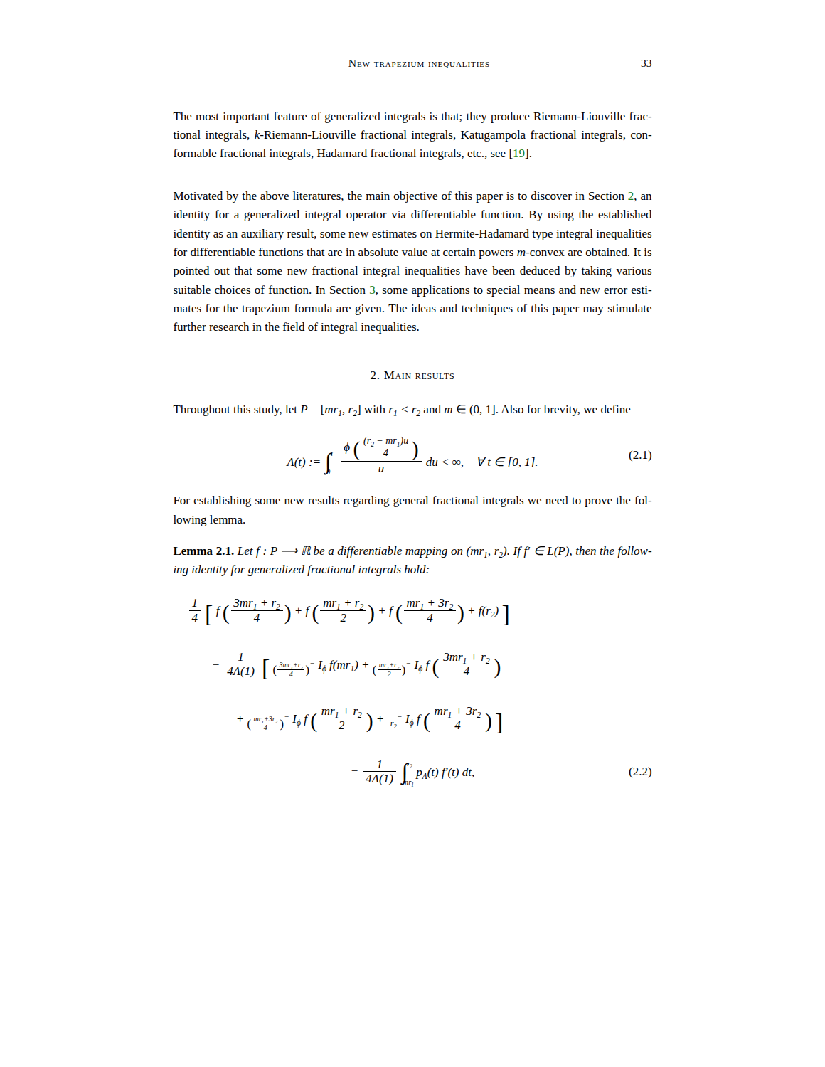New trapezium inequalities 33
The most important feature of generalized integrals is that; they produce Riemann-Liouville fractional integrals, k-Riemann-Liouville fractional integrals, Katugampola fractional integrals, conformable fractional integrals, Hadamard fractional integrals, etc., see [19].
Motivated by the above literatures, the main objective of this paper is to discover in Section 2, an identity for a generalized integral operator via differentiable function. By using the established identity as an auxiliary result, some new estimates on Hermite-Hadamard type integral inequalities for differentiable functions that are in absolute value at certain powers m-convex are obtained. It is pointed out that some new fractional integral inequalities have been deduced by taking various suitable choices of function. In Section 3, some applications to special means and new error estimates for the trapezium formula are given. The ideas and techniques of this paper may stimulate further research in the field of integral inequalities.
2. Main results
Throughout this study, let P = [mr1, r2] with r1 < r2 and m ∈ (0, 1]. Also for brevity, we define
Λ(t) := ∫t 0 ϕ ((r2 − mr1)u 4) u du < ∞, ∀ t ∈ [0, 1]. (2.1)
For establishing some new results regarding general fractional integrals we need to prove the following lemma.
Lemma 2.1. Let f : P ⟶ ℝ be a differentiable mapping on (mr1, r2). If f′ ∈ L(P), then the following identity for generalized fractional integrals hold:
14 [ f (3mr1 + r24) + f (mr1 + r22) + f (mr1 + 3r24) + f(r2) ]
− 14Λ(1) [ (3mr1+r24)− Iϕ f(mr1) + (mr1+r22)− Iϕ f (3mr1 + r24)
+ (mr1+3r24)− Iϕ f (mr1 + r22) + r2− Iϕ f (mr1 + 3r24) ]
= 14Λ(1) ∫r2 mr1 pΛ(t) f′(t) dt, (2.2)